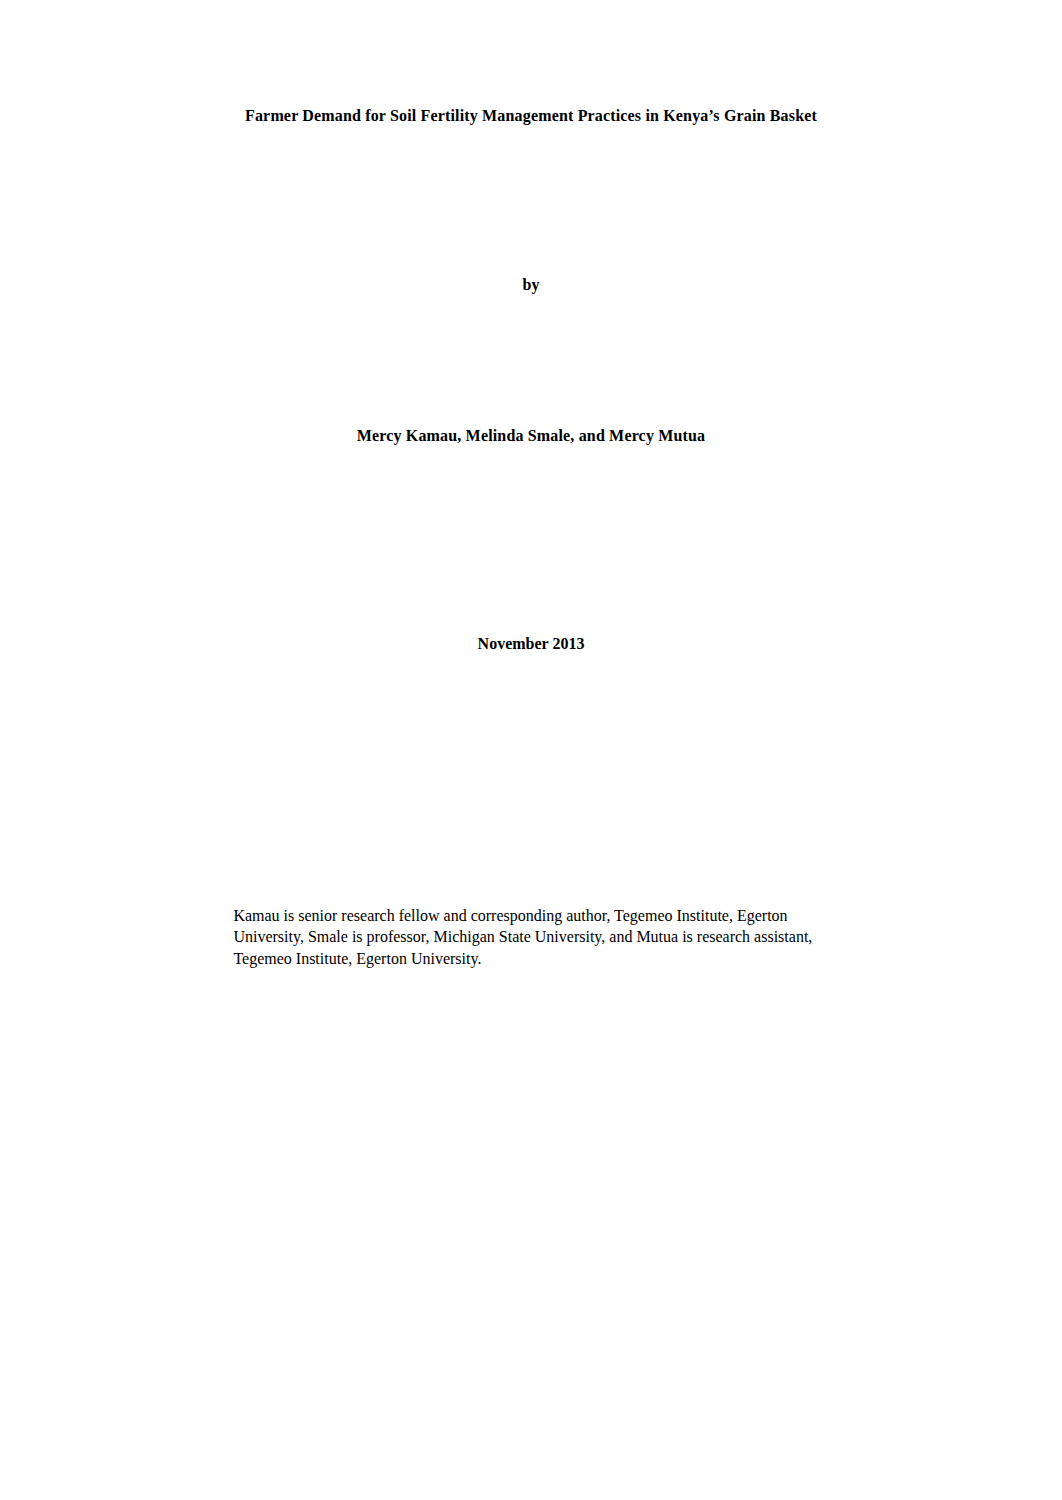Farmer Demand for Soil Fertility Management Practices in Kenya’s Grain Basket
by
Mercy Kamau, Melinda Smale, and Mercy Mutua
November 2013
Kamau is senior research fellow and corresponding author, Tegemeo Institute, Egerton University, Smale is professor, Michigan State University, and Mutua is research assistant, Tegemeo Institute, Egerton University.